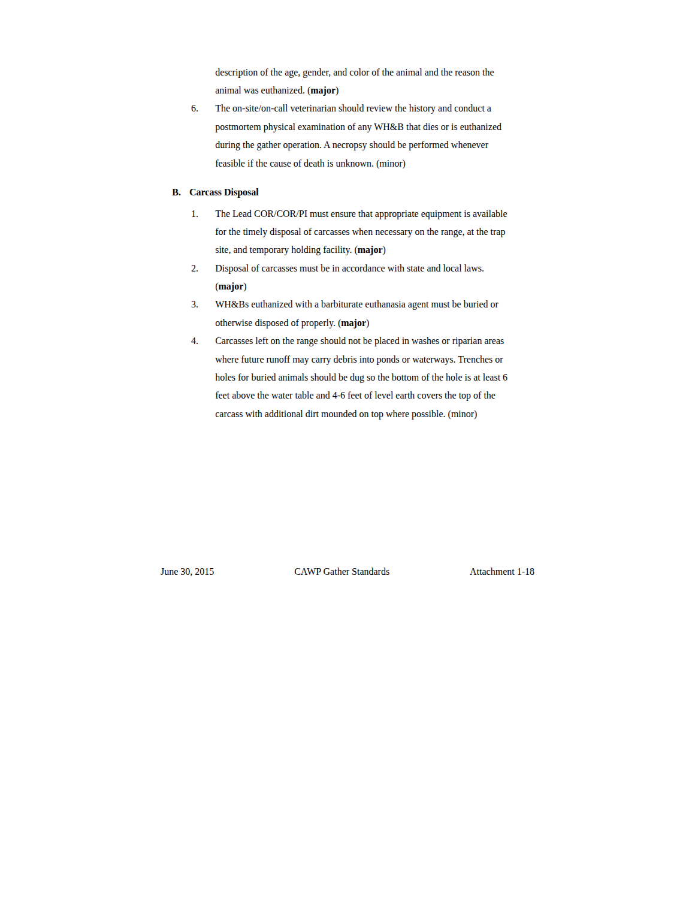description of the age, gender, and color of the animal and the reason the animal was euthanized. (major)
6. The on-site/on-call veterinarian should review the history and conduct a postmortem physical examination of any WH&B that dies or is euthanized during the gather operation. A necropsy should be performed whenever feasible if the cause of death is unknown. (minor)
B. Carcass Disposal
1. The Lead COR/COR/PI must ensure that appropriate equipment is available for the timely disposal of carcasses when necessary on the range, at the trap site, and temporary holding facility. (major)
2. Disposal of carcasses must be in accordance with state and local laws. (major)
3. WH&Bs euthanized with a barbiturate euthanasia agent must be buried or otherwise disposed of properly. (major)
4. Carcasses left on the range should not be placed in washes or riparian areas where future runoff may carry debris into ponds or waterways. Trenches or holes for buried animals should be dug so the bottom of the hole is at least 6 feet above the water table and 4-6 feet of level earth covers the top of the carcass with additional dirt mounded on top where possible. (minor)
June 30, 2015
CAWP Gather Standards
Attachment 1-18